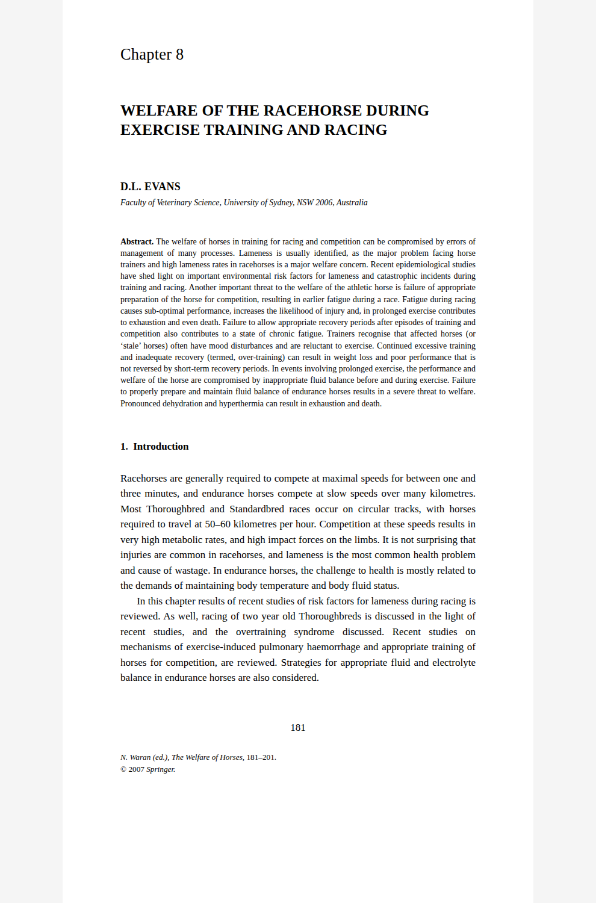Chapter 8
Welfare of the Racehorse During
Exercise Training and Racing
D.L. EVANS
Faculty of Veterinary Science, University of Sydney, NSW 2006, Australia
Abstract. The welfare of horses in training for racing and competition can be compromised by errors of management of many processes. Lameness is usually identified, as the major problem facing horse trainers and high lameness rates in racehorses is a major welfare concern. Recent epidemiological studies have shed light on important environmental risk factors for lameness and catastrophic incidents during training and racing. Another important threat to the welfare of the athletic horse is failure of appropriate preparation of the horse for competition, resulting in earlier fatigue during a race. Fatigue during racing causes sub-optimal performance, increases the likelihood of injury and, in prolonged exercise contributes to exhaustion and even death. Failure to allow appropriate recovery periods after episodes of training and competition also contributes to a state of chronic fatigue. Trainers recognise that affected horses (or ‘stale’ horses) often have mood disturbances and are reluctant to exercise. Continued excessive training and inadequate recovery (termed, over-training) can result in weight loss and poor performance that is not reversed by short-term recovery periods. In events involving prolonged exercise, the performance and welfare of the horse are compromised by inappropriate fluid balance before and during exercise. Failure to properly prepare and maintain fluid balance of endurance horses results in a severe threat to welfare. Pronounced dehydration and hyperthermia can result in exhaustion and death.
1. Introduction
Racehorses are generally required to compete at maximal speeds for between one and three minutes, and endurance horses compete at slow speeds over many kilometres. Most Thoroughbred and Standardbred races occur on circular tracks, with horses required to travel at 50–60 kilometres per hour. Competition at these speeds results in very high metabolic rates, and high impact forces on the limbs. It is not surprising that injuries are common in racehorses, and lameness is the most common health problem and cause of wastage. In endurance horses, the challenge to health is mostly related to the demands of maintaining body temperature and body fluid status.
In this chapter results of recent studies of risk factors for lameness during racing is reviewed. As well, racing of two year old Thoroughbreds is discussed in the light of recent studies, and the overtraining syndrome discussed. Recent studies on mechanisms of exercise-induced pulmonary haemorrhage and appropriate training of horses for competition, are reviewed. Strategies for appropriate fluid and electrolyte balance in endurance horses are also considered.
181
N. Waran (ed.), The Welfare of Horses, 181–201.
© 2007 Springer.